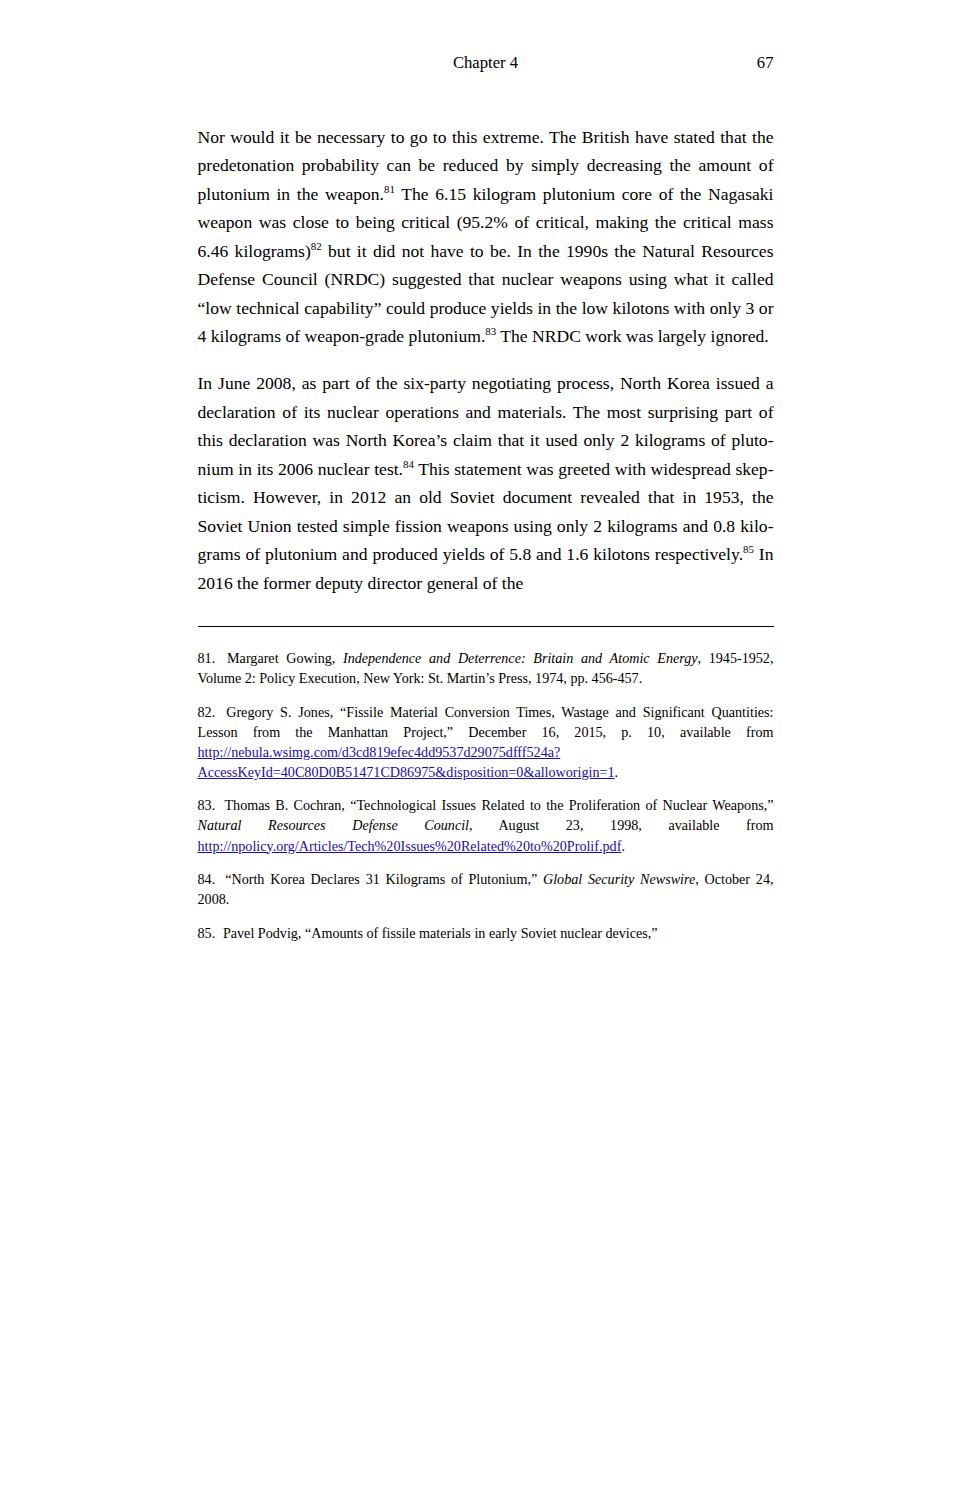Chapter 4 67
Nor would it be necessary to go to this extreme. The British have stated that the predetonation probability can be reduced by simply decreasing the amount of plutonium in the weapon.81 The 6.15 kilogram plutonium core of the Nagasaki weapon was close to being critical (95.2% of critical, making the critical mass 6.46 kilograms)82 but it did not have to be. In the 1990s the Natural Resources Defense Council (NRDC) suggested that nuclear weapons using what it called “low technical capability” could produce yields in the low kilotons with only 3 or 4 kilograms of weapon-grade plutonium.83 The NRDC work was largely ignored.
In June 2008, as part of the six-party negotiating process, North Korea issued a declaration of its nuclear operations and materials. The most surprising part of this declaration was North Korea’s claim that it used only 2 kilograms of plutonium in its 2006 nuclear test.84 This statement was greeted with widespread skepticism. However, in 2012 an old Soviet document revealed that in 1953, the Soviet Union tested simple fission weapons using only 2 kilograms and 0.8 kilograms of plutonium and produced yields of 5.8 and 1.6 kilotons respectively.85 In 2016 the former deputy director general of the
81. Margaret Gowing, Independence and Deterrence: Britain and Atomic Energy, 1945-1952, Volume 2: Policy Execution, New York: St. Martin’s Press, 1974, pp. 456-457.
82. Gregory S. Jones, “Fissile Material Conversion Times, Wastage and Significant Quantities: Lesson from the Manhattan Project,” December 16, 2015, p. 10, available from http://nebula.wsimg.com/d3cd819efec4dd9537d29075dfff524a?AccessKeyId=40C80D0B51471CD86975&disposition=0&alloworigin=1.
83. Thomas B. Cochran, “Technological Issues Related to the Proliferation of Nuclear Weapons,” Natural Resources Defense Council, August 23, 1998, available from http://npolicy.org/Articles/Tech%20Issues%20Related%20to%20Prolif.pdf.
84. “North Korea Declares 31 Kilograms of Plutonium,” Global Security Newswire, October 24, 2008.
85. Pavel Podvig, “Amounts of fissile materials in early Soviet nuclear devices,”